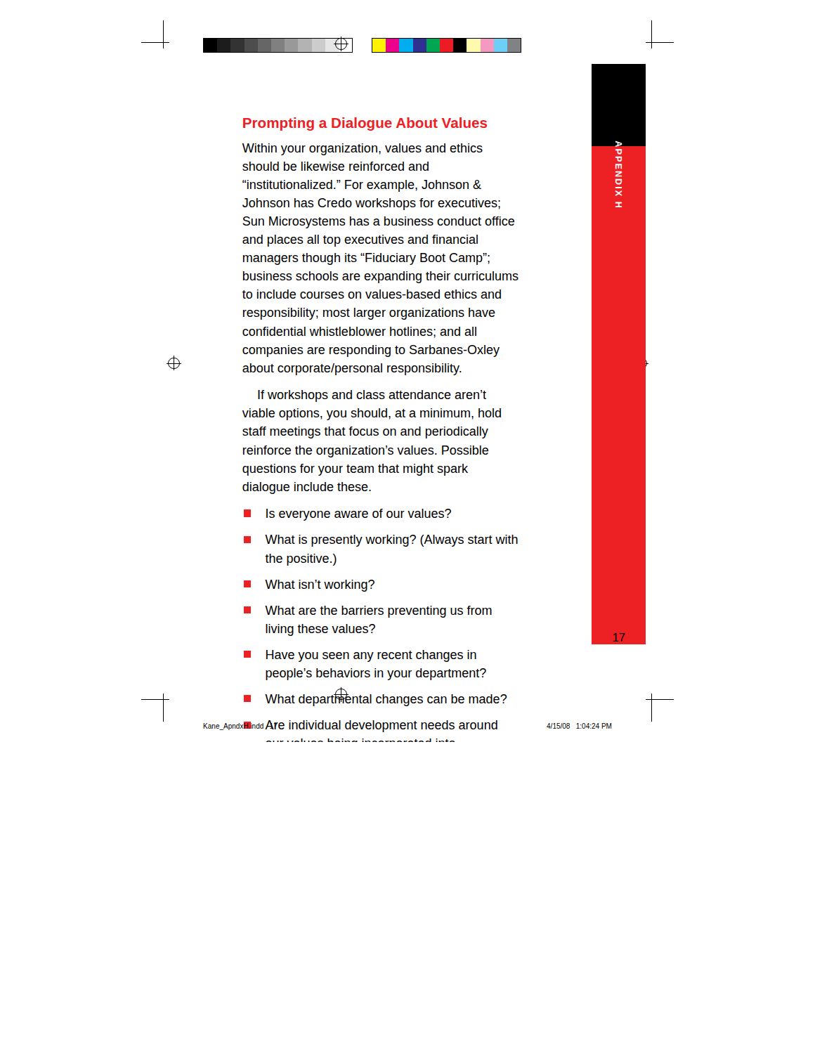APPENDIX H
Prompting a Dialogue About Values
Within your organization, values and ethics should be likewise reinforced and “institutionalized.” For example, Johnson & Johnson has Credo workshops for executives; Sun Microsystems has a business conduct office and places all top executives and financial managers though its “Fiduciary Boot Camp”; business schools are expanding their curriculums to include courses on values-based ethics and responsibility; most larger organizations have confidential whistleblower hotlines; and all companies are responding to Sarbanes-Oxley about corporate/personal responsibility.
If workshops and class attendance aren’t viable options, you should, at a minimum, hold staff meetings that focus on and periodically reinforce the organization’s values. Possible questions for your team that might spark dialogue include these.
Is everyone aware of our values?
What is presently working? (Always start with the positive.)
What isn’t working?
What are the barriers preventing us from living these values?
Have you seen any recent changes in people’s behaviors in your department?
What departmental changes can be made?
Are individual development needs around our values being incorporated into employee’s performance goals?
How do we ensure that values become more of our cultural fabric/daily routine?
What other suggestions or ideas do you have?
Always be sure to provide feedback if people are willing to share their thoughts.
(Reference: Ligos, M. (January 5, 2003). Executive life: boot camps on ethics ask the ‘what ifs.’ The New York Times, 3, p. 12.)
17
Kane_ApndxH.indd 17 4/15/08 1:04:24 PM